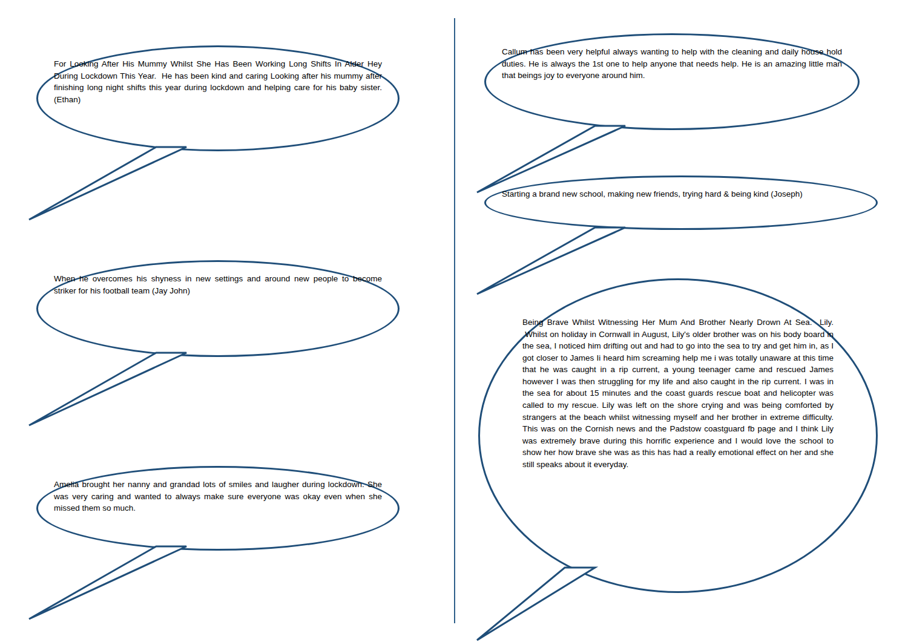For Looking After His Mummy Whilst She Has Been Working Long Shifts In Alder Hey During Lockdown This Year. He has been kind and caring Looking after his mummy after finishing long night shifts this year during lockdown and helping care for his baby sister. (Ethan)
When he overcomes his shyness in new settings and around new people to become striker for his football team (Jay John)
Amelia brought her nanny and grandad lots of smiles and laugher during lockdown. She was very caring and wanted to always make sure everyone was okay even when she missed them so much.
Callum has been very helpful always wanting to help with the cleaning and daily house hold duties. He is always the 1st one to help anyone that needs help. He is an amazing little man that beings joy to everyone around him.
Starting a brand new school, making new friends, trying hard & being kind (Joseph)
Being Brave Whilst Witnessing Her Mum And Brother Nearly Drown At Sea. Lily. Whilst on holiday in Cornwall in August, Lily's older brother was on his body board in the sea, I noticed him drifting out and had to go into the sea to try and get him in, as I got closer to James Ii heard him screaming help me i was totally unaware at this time that he was caught in a rip current, a young teenager came and rescued James however I was then struggling for my life and also caught in the rip current. I was in the sea for about 15 minutes and the coast guards rescue boat and helicopter was called to my rescue. Lily was left on the shore crying and was being comforted by strangers at the beach whilst witnessing myself and her brother in extreme difficulty. This was on the Cornish news and the Padstow coastguard fb page and I think Lily was extremely brave during this horrific experience and I would love the school to show her how brave she was as this has had a really emotional effect on her and she still speaks about it everyday.